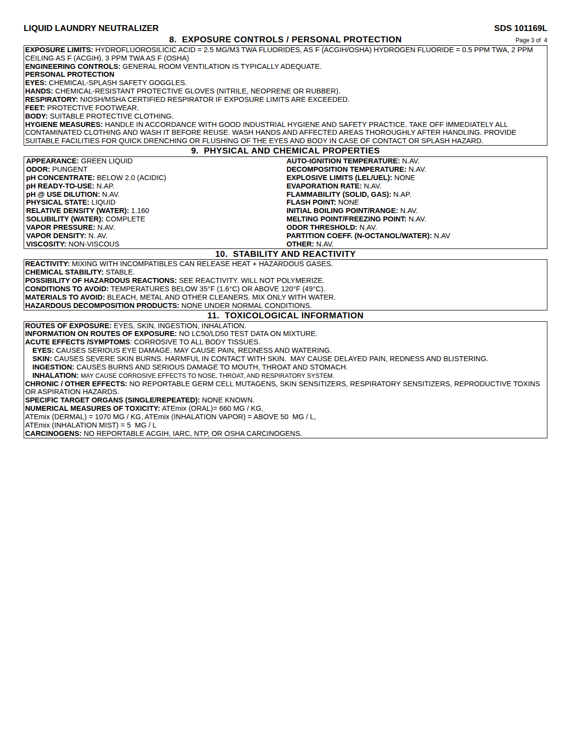LIQUID LAUNDRY NEUTRALIZER SDS 101169L
8. EXPOSURE CONTROLS / PERSONAL PROTECTION
Page 3 of 4
| EXPOSURE LIMITS: HYDROFLUOROSILICIC ACID = 2.5 MG/M3 TWA FLUORIDES, AS F (ACGIH/OSHA) HYDROGEN FLUORIDE = 0.5 PPM TWA, 2 PPM CEILING AS F (ACGIH), 3 PPM TWA AS F (OSHA) ENGINEERING CONTROLS: GENERAL ROOM VENTILATION IS TYPICALLY ADEQUATE. |
| PERSONAL PROTECTION EYES: CHEMICAL-SPLASH SAFETY GOGGLES. HANDS: CHEMICAL-RESISTANT PROTECTIVE GLOVES (NITRILE, NEOPRENE OR RUBBER). RESPIRATORY: NIOSH/MSHA CERTIFIED RESPIRATOR IF EXPOSURE LIMITS ARE EXCEEDED. FEET: PROTECTIVE FOOTWEAR. BODY: SUITABLE PROTECTIVE CLOTHING. HYGIENE MEASURES: HANDLE IN ACCORDANCE WITH GOOD INDUSTRIAL HYGIENE AND SAFETY PRACTICE. TAKE OFF IMMEDIATELY ALL CONTAMINATED CLOTHING AND WASH IT BEFORE REUSE. WASH HANDS AND AFFECTED AREAS THOROUGHLY AFTER HANDLING. PROVIDE SUITABLE FACILITIES FOR QUICK DRENCHING OR FLUSHING OF THE EYES AND BODY IN CASE OF CONTACT OR SPLASH HAZARD. |
9. PHYSICAL AND CHEMICAL PROPERTIES
| / APPEARANCE: GREEN LIQUID ODOR: PUNGENT pH CONCENTRATE: BELOW 2.0 (ACIDIC) pH READY-TO-USE: N.AP. pH @ USE DILUTION: N.AV. PHYSICAL STATE: LIQUID RELATIVE DENSITY (WATER): 1.160 SOLUBILITY (WATER): COMPLETE VAPOR PRESSURE: N.AV. VAPOR DENSITY: N. AV. VISCOSITY: NON-VISCOUS / AUTO-IGNITION TEMPERATURE: N.AV. DECOMPOSITION TEMPERATURE: N.AV. EXPLOSIVE LIMITS (LEL/UEL): NONE EVAPORATION RATE: N.AV. FLAMMABILITY (SOLID, GAS): N.AP. FLASH POINT: NONE INITIAL BOILING POINT/RANGE: N.AV. MELTING POINT/FREEZING POINT: N.AV. ODOR THRESHOLD: N.AV. PARTITION COEFF. (N-OCTANOL/WATER): N.AV OTHER: N.AV. / |
10. STABILITY AND REACTIVITY
| REACTIVITY: MIXING WITH INCOMPATIBLES CAN RELEASE HEAT + HAZARDOUS GASES. CHEMICAL STABILITY: STABLE. POSSIBILITY OF HAZARDOUS REACTIONS: SEE REACTIVITY. WILL NOT POLYMERIZE. CONDITIONS TO AVOID: TEMPERATURES BELOW 35°F (1.6°C) OR ABOVE 120°F (49°C). MATERIALS TO AVOID: BLEACH, METAL AND OTHER CLEANERS. MIX ONLY WITH WATER. HAZARDOUS DECOMPOSITION PRODUCTS: NONE UNDER NORMAL CONDITIONS. |
11. TOXICOLOGICAL INFORMATION
| ROUTES OF EXPOSURE: EYES, SKIN, INGESTION, INHALATION. INFORMATION ON ROUTES OF EXPOSURE: NO LC50/LD50 TEST DATA ON MIXTURE. ACUTE EFFECTS /SYMPTOMS : CORROSIVE TO ALL BODY TISSUES. EYES: CAUSES SERIOUS EYE DAMAGE. MAY CAUSE PAIN, REDNESS AND WATERING. SKIN: CAUSES SEVERE SKIN BURNS. HARMFUL IN CONTACT WITH SKIN. MAY CAUSE DELAYED PAIN, REDNESS AND BLISTERING. INGESTION: CAUSES BURNS AND SERIOUS DAMAGE TO MOUTH, THROAT AND STOMACH. INHALATION: MAY CAUSE CORROSIVE EFFECTS TO NOSE, THROAT, AND RESPIRATORY SYSTEM. CHRONIC / OTHER EFFECTS: NO REPORTABLE GERM CELL MUTAGENS, SKIN SENSITIZERS, RESPIRATORY SENSITIZERS, REPRODUCTIVE TOXINS OR ASPIRATION HAZARDS. SPECIFIC TARGET ORGANS (SINGLE/REPEATED): NONE KNOWN. NUMERICAL MEASURES OF TOXICITY: ATEmix (ORAL)= 660 MG / KG, ATEmix (DERMAL) = 1070 MG / KG, ATEmix (INHALATION VAPOR) = ABOVE 50 MG / L, ATEmix (INHALATION MIST) = 5 MG / L CARCINOGENS: NO REPORTABLE ACGIH, IARC, NTP, OR OSHA CARCINOGENS. |